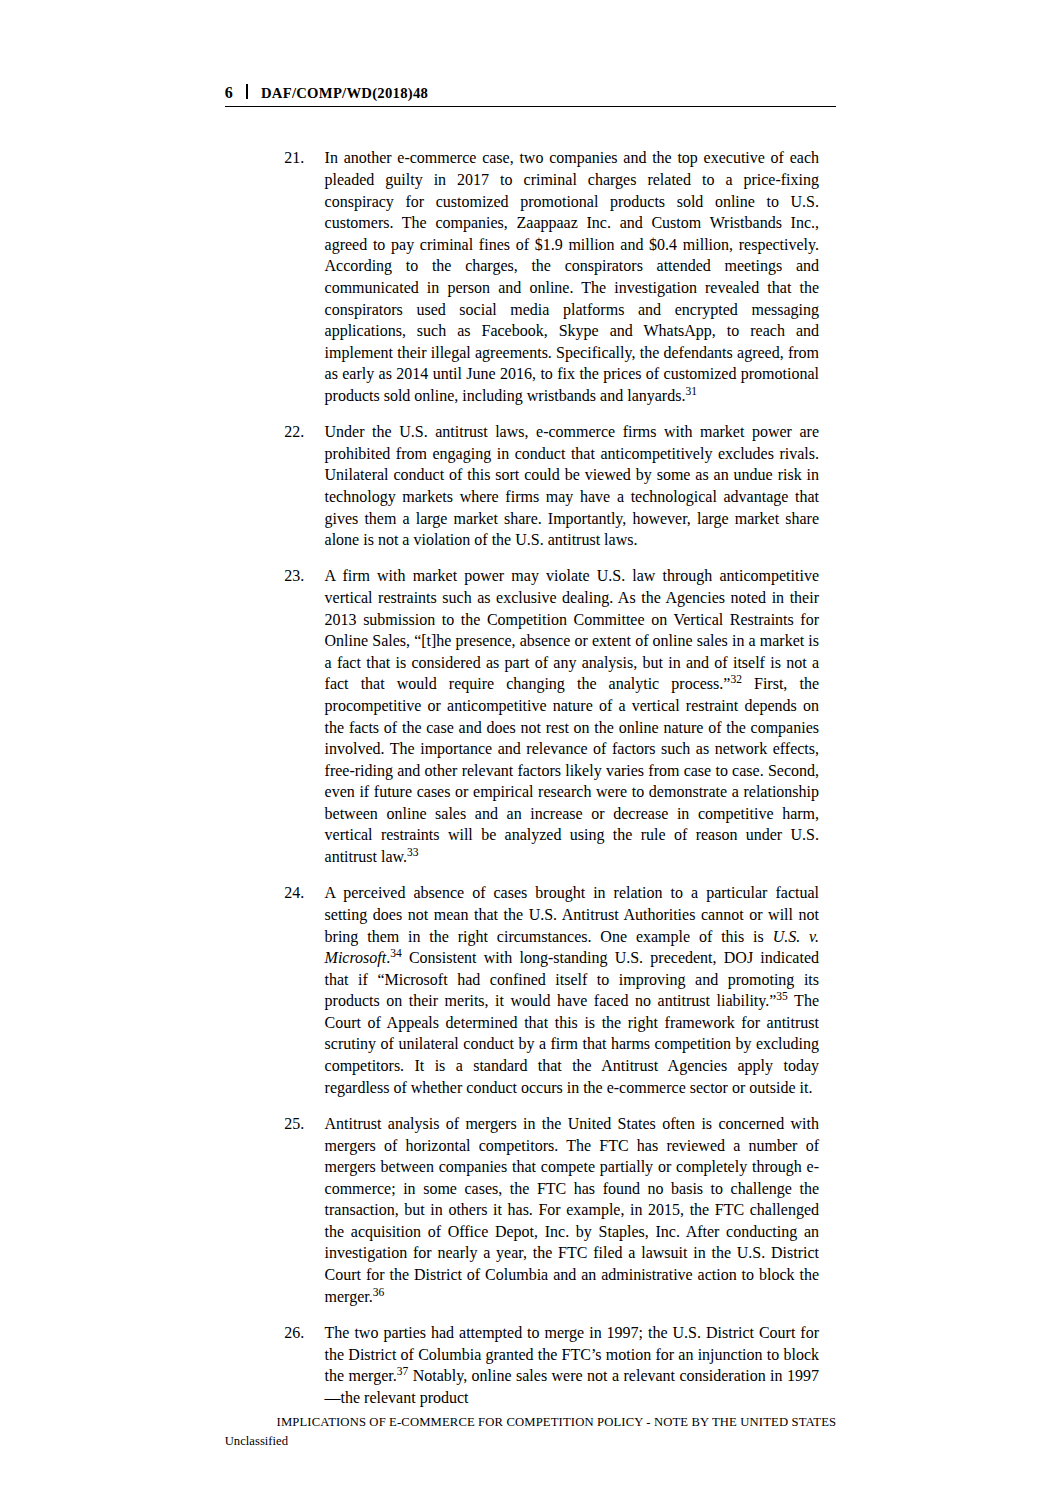6 DAF/COMP/WD(2018)48
21. In another e-commerce case, two companies and the top executive of each pleaded guilty in 2017 to criminal charges related to a price-fixing conspiracy for customized promotional products sold online to U.S. customers. The companies, Zaappaaz Inc. and Custom Wristbands Inc., agreed to pay criminal fines of $1.9 million and $0.4 million, respectively. According to the charges, the conspirators attended meetings and communicated in person and online. The investigation revealed that the conspirators used social media platforms and encrypted messaging applications, such as Facebook, Skype and WhatsApp, to reach and implement their illegal agreements. Specifically, the defendants agreed, from as early as 2014 until June 2016, to fix the prices of customized promotional products sold online, including wristbands and lanyards.31
22. Under the U.S. antitrust laws, e-commerce firms with market power are prohibited from engaging in conduct that anticompetitively excludes rivals. Unilateral conduct of this sort could be viewed by some as an undue risk in technology markets where firms may have a technological advantage that gives them a large market share. Importantly, however, large market share alone is not a violation of the U.S. antitrust laws.
23. A firm with market power may violate U.S. law through anticompetitive vertical restraints such as exclusive dealing. As the Agencies noted in their 2013 submission to the Competition Committee on Vertical Restraints for Online Sales, “[t]he presence, absence or extent of online sales in a market is a fact that is considered as part of any analysis, but in and of itself is not a fact that would require changing the analytic process.”32 First, the procompetitive or anticompetitive nature of a vertical restraint depends on the facts of the case and does not rest on the online nature of the companies involved. The importance and relevance of factors such as network effects, free-riding and other relevant factors likely varies from case to case. Second, even if future cases or empirical research were to demonstrate a relationship between online sales and an increase or decrease in competitive harm, vertical restraints will be analyzed using the rule of reason under U.S. antitrust law.33
24. A perceived absence of cases brought in relation to a particular factual setting does not mean that the U.S. Antitrust Authorities cannot or will not bring them in the right circumstances. One example of this is U.S. v. Microsoft.34 Consistent with long-standing U.S. precedent, DOJ indicated that if “Microsoft had confined itself to improving and promoting its products on their merits, it would have faced no antitrust liability.”35 The Court of Appeals determined that this is the right framework for antitrust scrutiny of unilateral conduct by a firm that harms competition by excluding competitors. It is a standard that the Antitrust Agencies apply today regardless of whether conduct occurs in the e-commerce sector or outside it.
25. Antitrust analysis of mergers in the United States often is concerned with mergers of horizontal competitors. The FTC has reviewed a number of mergers between companies that compete partially or completely through e-commerce; in some cases, the FTC has found no basis to challenge the transaction, but in others it has. For example, in 2015, the FTC challenged the acquisition of Office Depot, Inc. by Staples, Inc. After conducting an investigation for nearly a year, the FTC filed a lawsuit in the U.S. District Court for the District of Columbia and an administrative action to block the merger.36
26. The two parties had attempted to merge in 1997; the U.S. District Court for the District of Columbia granted the FTC’s motion for an injunction to block the merger.37 Notably, online sales were not a relevant consideration in 1997—the relevant product
IMPLICATIONS OF E-COMMERCE FOR COMPETITION POLICY - NOTE BY THE UNITED STATES
Unclassified